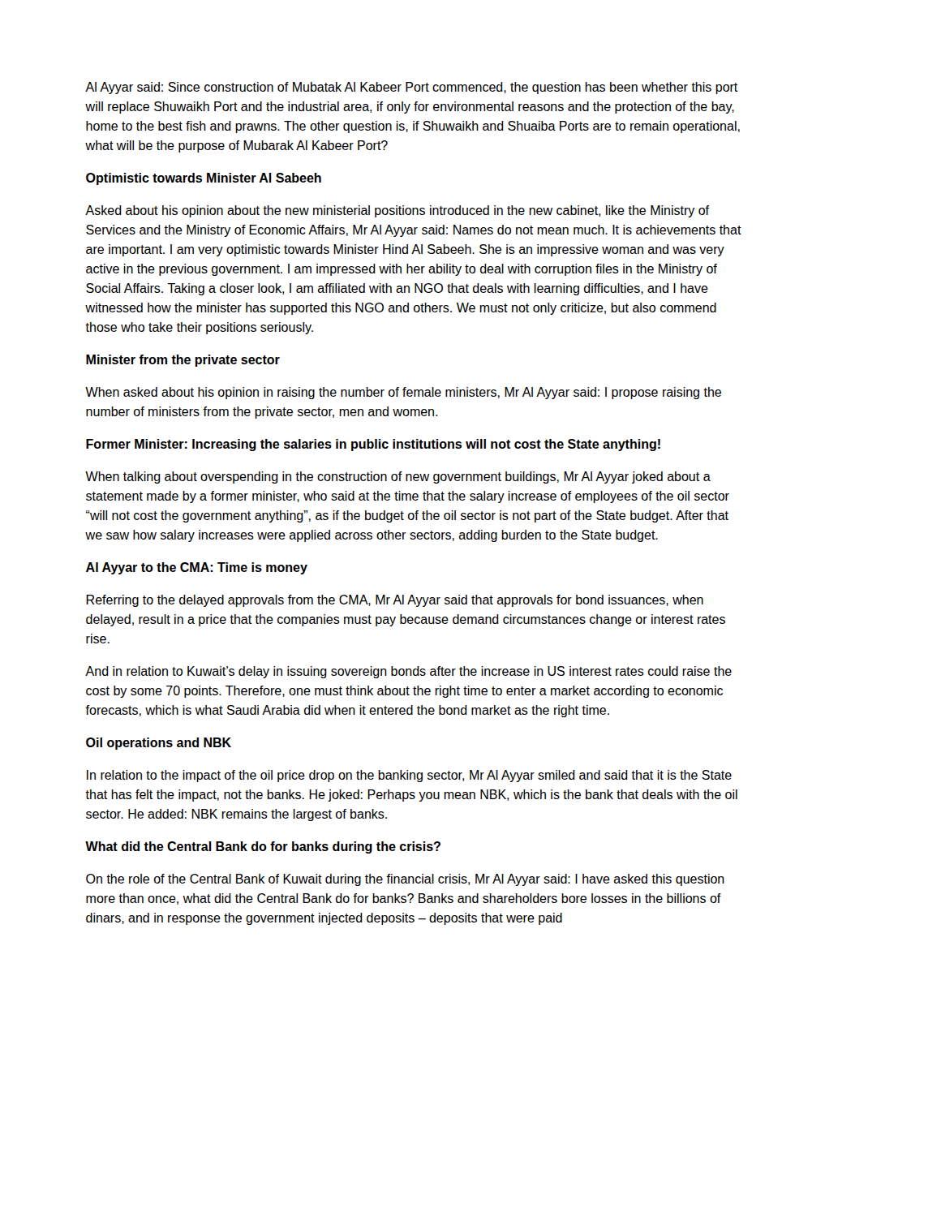Al Ayyar said: Since construction of Mubatak Al Kabeer Port commenced, the question has been whether this port will replace Shuwaikh Port and the industrial area, if only for environmental reasons and the protection of the bay, home to the best fish and prawns. The other question is, if Shuwaikh and Shuaiba Ports are to remain operational, what will be the purpose of Mubarak Al Kabeer Port?
Optimistic towards Minister Al Sabeeh
Asked about his opinion about the new ministerial positions introduced in the new cabinet, like the Ministry of Services and the Ministry of Economic Affairs, Mr Al Ayyar said: Names do not mean much. It is achievements that are important. I am very optimistic towards Minister Hind Al Sabeeh. She is an impressive woman and was very active in the previous government. I am impressed with her ability to deal with corruption files in the Ministry of Social Affairs. Taking a closer look, I am affiliated with an NGO that deals with learning difficulties, and I have witnessed how the minister has supported this NGO and others. We must not only criticize, but also commend those who take their positions seriously.
Minister from the private sector
When asked about his opinion in raising the number of female ministers, Mr Al Ayyar said: I propose raising the number of ministers from the private sector, men and women.
Former Minister: Increasing the salaries in public institutions will not cost the State anything!
When talking about overspending in the construction of new government buildings, Mr Al Ayyar joked about a statement made by a former minister, who said at the time that the salary increase of employees of the oil sector “will not cost the government anything”, as if the budget of the oil sector is not part of the State budget. After that we saw how salary increases were applied across other sectors, adding burden to the State budget.
Al Ayyar to the CMA: Time is money
Referring to the delayed approvals from the CMA, Mr Al Ayyar said that approvals for bond issuances, when delayed, result in a price that the companies must pay because demand circumstances change or interest rates rise.
And in relation to Kuwait’s delay in issuing sovereign bonds after the increase in US interest rates could raise the cost by some 70 points. Therefore, one must think about the right time to enter a market according to economic forecasts, which is what Saudi Arabia did when it entered the bond market as the right time.
Oil operations and NBK
In relation to the impact of the oil price drop on the banking sector, Mr Al Ayyar smiled and said that it is the State that has felt the impact, not the banks. He joked: Perhaps you mean NBK, which is the bank that deals with the oil sector. He added: NBK remains the largest of banks.
What did the Central Bank do for banks during the crisis?
On the role of the Central Bank of Kuwait during the financial crisis, Mr Al Ayyar said: I have asked this question more than once, what did the Central Bank do for banks? Banks and shareholders bore losses in the billions of dinars, and in response the government injected deposits – deposits that were paid